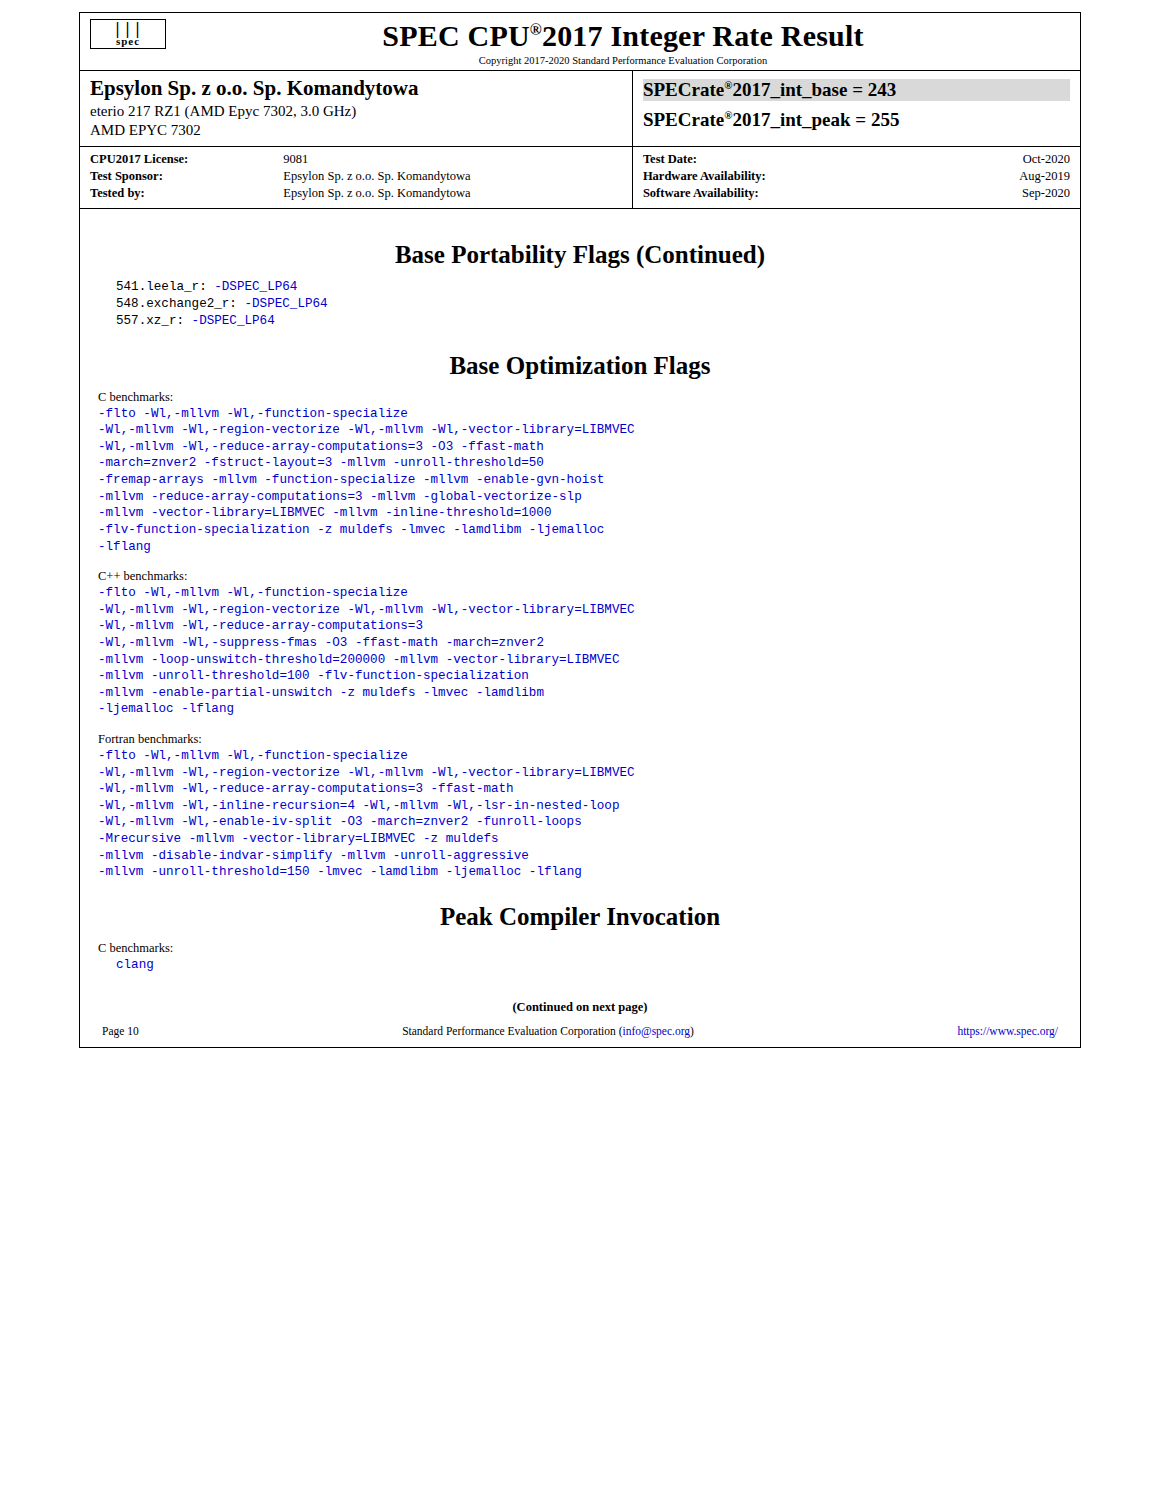||| spec
SPEC CPU®2017 Integer Rate Result
Copyright 2017-2020 Standard Performance Evaluation Corporation
Epsylon Sp. z o.o. Sp. Komandytowa
eterio 217 RZ1 (AMD Epyc 7302, 3.0 GHz)
AMD EPYC 7302
SPECrate®2017_int_base = 243
SPECrate®2017_int_peak = 255
| CPU2017 License: | 9081 |
| Test Sponsor: | Epsylon Sp. z o.o. Sp. Komandytowa |
| Tested by: | Epsylon Sp. z o.o. Sp. Komandytowa |
| Test Date: | Oct-2020 |
| Hardware Availability: | Aug-2019 |
| Software Availability: | Sep-2020 |
Base Portability Flags (Continued)
541.leela_r: -DSPEC_LP64
548.exchange2_r: -DSPEC_LP64
557.xz_r: -DSPEC_LP64
Base Optimization Flags
C benchmarks:
-flto -Wl,-mllvm -Wl,-function-specialize
-Wl,-mllvm -Wl,-region-vectorize -Wl,-mllvm -Wl,-vector-library=LIBMVEC
-Wl,-mllvm -Wl,-reduce-array-computations=3 -O3 -ffast-math
-march=znver2 -fstruct-layout=3 -mllvm -unroll-threshold=50
-fremap-arrays -mllvm -function-specialize -mllvm -enable-gvn-hoist
-mllvm -reduce-array-computations=3 -mllvm -global-vectorize-slp
-mllvm -vector-library=LIBMVEC -mllvm -inline-threshold=1000
-flv-function-specialization -z muldefs -lmvec -lamdlibm -ljemalloc
-lflang
C++ benchmarks:
-flto -Wl,-mllvm -Wl,-function-specialize
-Wl,-mllvm -Wl,-region-vectorize -Wl,-mllvm -Wl,-vector-library=LIBMVEC
-Wl,-mllvm -Wl,-reduce-array-computations=3
-Wl,-mllvm -Wl,-suppress-fmas -O3 -ffast-math -march=znver2
-mllvm -loop-unswitch-threshold=200000 -mllvm -vector-library=LIBMVEC
-mllvm -unroll-threshold=100 -flv-function-specialization
-mllvm -enable-partial-unswitch -z muldefs -lmvec -lamdlibm
-ljemalloc -lflang
Fortran benchmarks:
-flto -Wl,-mllvm -Wl,-function-specialize
-Wl,-mllvm -Wl,-region-vectorize -Wl,-mllvm -Wl,-vector-library=LIBMVEC
-Wl,-mllvm -Wl,-reduce-array-computations=3 -ffast-math
-Wl,-mllvm -Wl,-inline-recursion=4 -Wl,-mllvm -Wl,-lsr-in-nested-loop
-Wl,-mllvm -Wl,-enable-iv-split -O3 -march=znver2 -funroll-loops
-Mrecursive -mllvm -vector-library=LIBMVEC -z muldefs
-mllvm -disable-indvar-simplify -mllvm -unroll-aggressive
-mllvm -unroll-threshold=150 -lmvec -lamdlibm -ljemalloc -lflang
Peak Compiler Invocation
C benchmarks:
clang
(Continued on next page)
Page 10
Standard Performance Evaluation Corporation (info@spec.org)
https://www.spec.org/